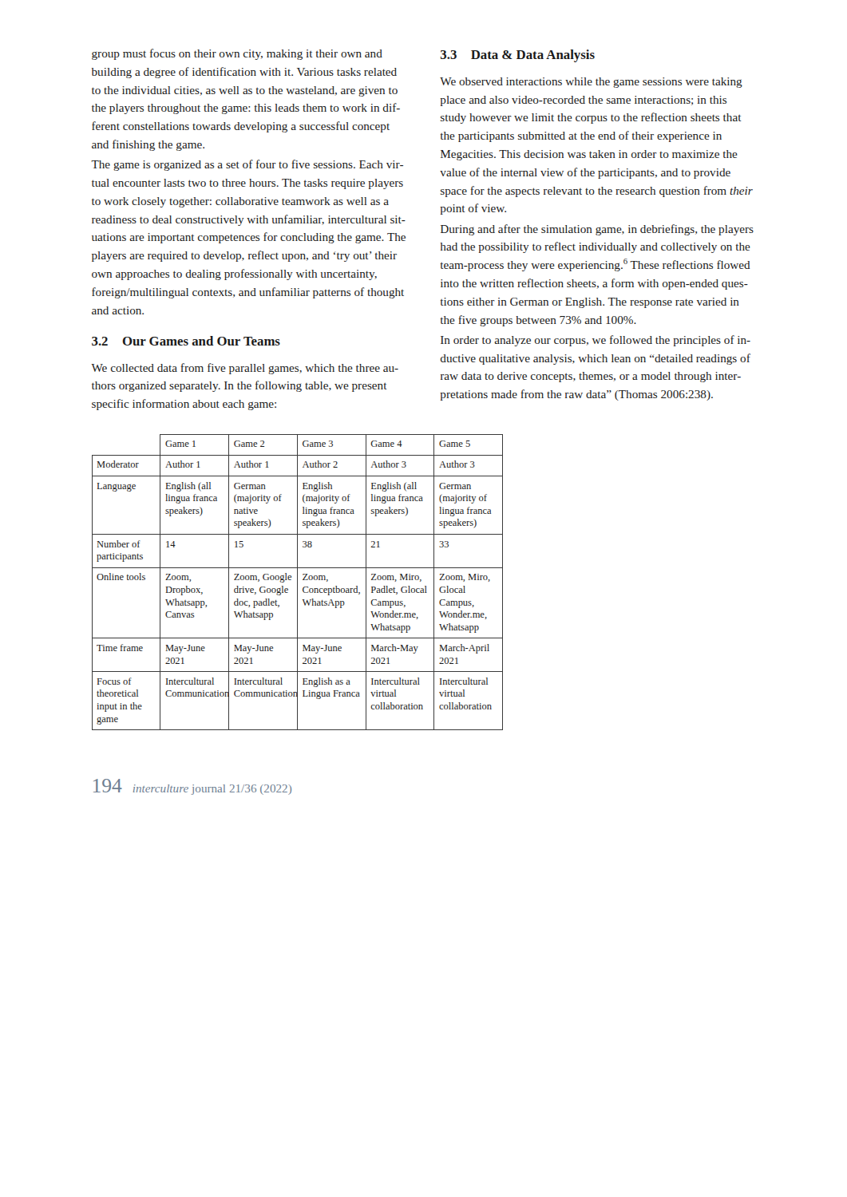group must focus on their own city, making it their own and building a degree of identification with it. Various tasks related to the individual cities, as well as to the wasteland, are given to the players throughout the game: this leads them to work in different constellations towards developing a successful concept and finishing the game.
The game is organized as a set of four to five sessions. Each virtual encounter lasts two to three hours. The tasks require players to work closely together: collaborative teamwork as well as a readiness to deal constructively with unfamiliar, intercultural situations are important competences for concluding the game. The players are required to develop, reflect upon, and ‘try out’ their own approaches to dealing professionally with uncertainty, foreign/multilingual contexts, and unfamiliar patterns of thought and action.
3.2 Our Games and Our Teams
We collected data from five parallel games, which the three authors organized separately. In the following table, we present specific information about each game:
3.3 Data & Data Analysis
We observed interactions while the game sessions were taking place and also video-recorded the same interactions; in this study however we limit the corpus to the reflection sheets that the participants submitted at the end of their experience in Megacities. This decision was taken in order to maximize the value of the internal view of the participants, and to provide space for the aspects relevant to the research question from their point of view.
During and after the simulation game, in debriefings, the players had the possibility to reflect individually and collectively on the team-process they were experiencing.6 These reflections flowed into the written reflection sheets, a form with open-ended questions either in German or English. The response rate varied in the five groups between 73% and 100%.
In order to analyze our corpus, we followed the principles of inductive qualitative analysis, which lean on “detailed readings of raw data to derive concepts, themes, or a model through interpretations made from the raw data” (Thomas 2006:238).
| | Game 1 | Game 2 | Game 3 | Game 4 | Game 5 |
| --- | --- | --- | --- | --- | --- |
| Moderator | Author 1 | Author 1 | Author 2 | Author 3 | Author 3 |
| Language | English (all lingua franca speakers) | German (majority of native speakers) | English (majority of lingua franca speakers) | English (all lingua franca speakers) | German (majority of lingua franca speakers) |
| Number of participants | 14 | 15 | 38 | 21 | 33 |
| Online tools | Zoom, Dropbox, Whatsapp, Canvas | Zoom, Google drive, Google doc, padlet, Whatsapp | Zoom, Conceptboard, WhatsApp | Zoom, Miro, Padlet, Glocal Campus, Wonder.me, Whatsapp | Zoom, Miro, Glocal Campus, Wonder.me, Whatsapp |
| Time frame | May-June 2021 | May-June 2021 | May-June 2021 | March-May 2021 | March-April 2021 |
| Focus of theoretical input in the game | Intercultural Communication | Intercultural Communication | English as a Lingua Franca | Intercultural virtual collaboration | Intercultural virtual collaboration |
194 interculture journal 21/36 (2022)